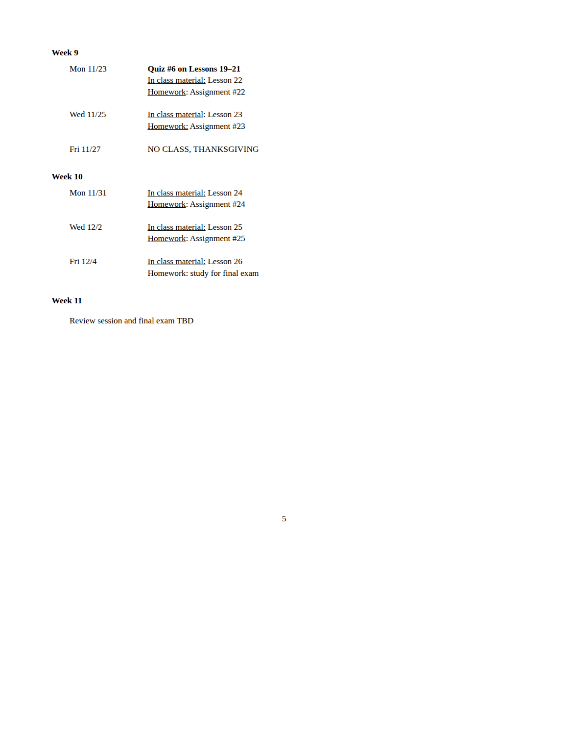Week 9
Mon 11/23
Quiz #6 on Lessons 19–21
In class material: Lesson 22
Homework: Assignment #22
Wed 11/25
In class material: Lesson 23
Homework: Assignment #23
Fri 11/27
NO CLASS, THANKSGIVING
Week 10
Mon 11/31
In class material: Lesson 24
Homework: Assignment #24
Wed 12/2
In class material: Lesson 25
Homework: Assignment #25
Fri 12/4
In class material: Lesson 26
Homework: study for final exam
Week 11
Review session and final exam TBD
5